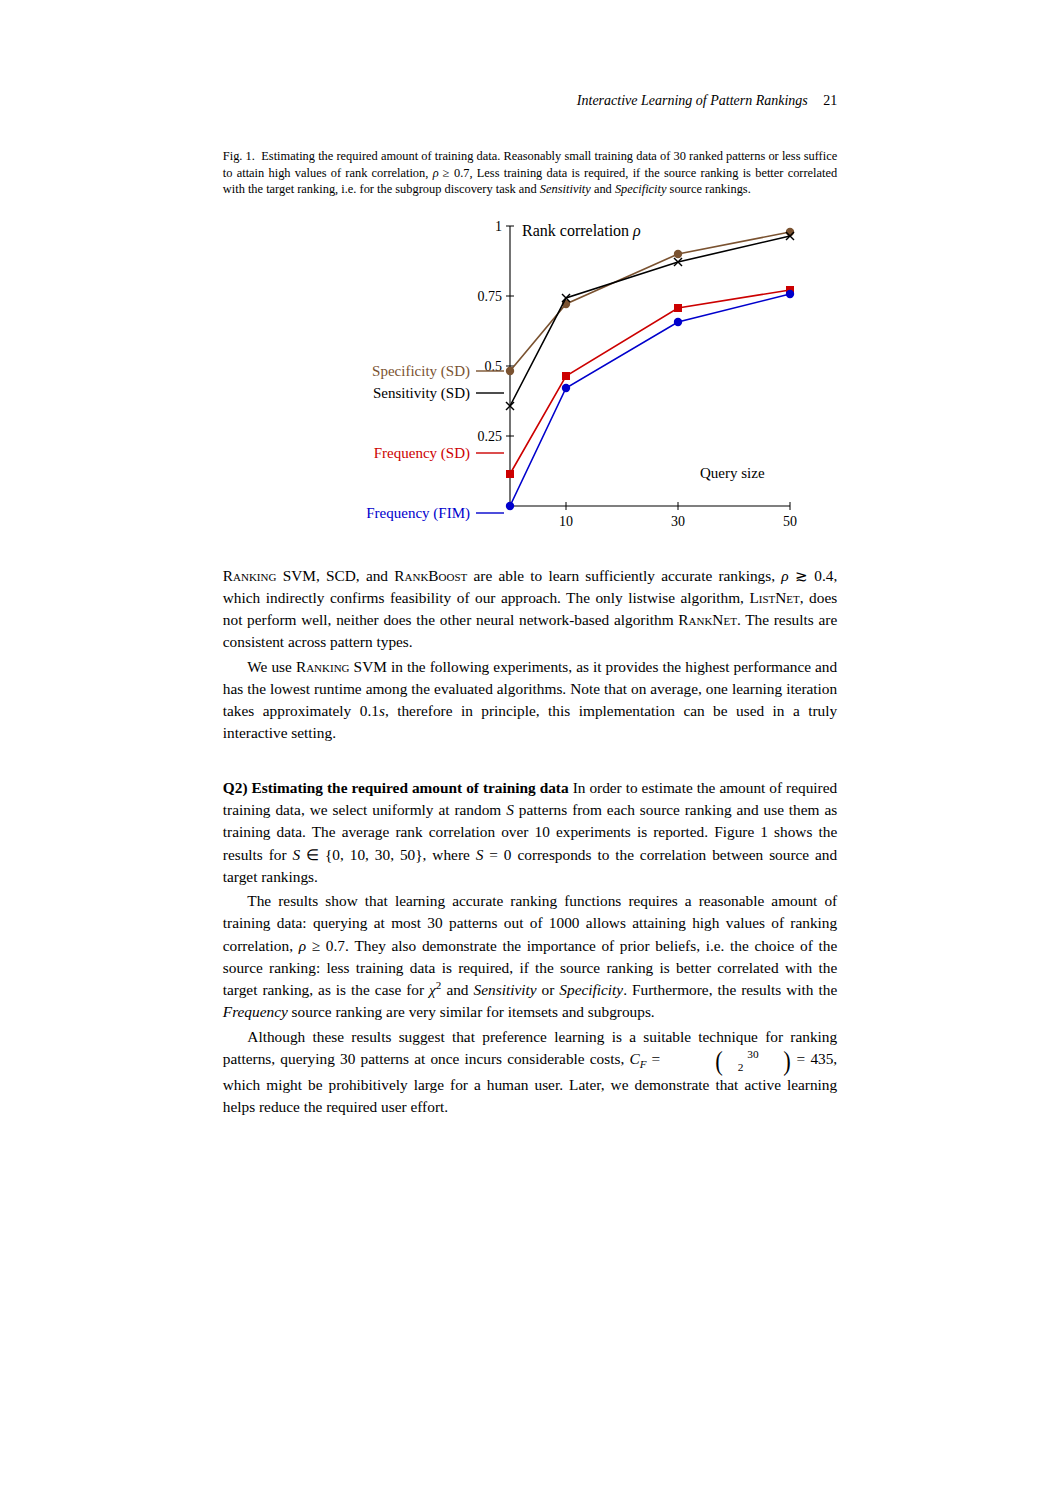Interactive Learning of Pattern Rankings 21
Fig. 1. Estimating the required amount of training data. Reasonably small training data of 30 ranked patterns or less suffice to attain high values of rank correlation, ρ ≥ 0.7, Less training data is required, if the source ranking is better correlated with the target ranking, i.e. for the subgroup discovery task and Sensitivity and Specificity source rankings.
1 0.75 0.5 0.25 10 30 50 Rank correlation ρ Query size Specificity (SD) Sensitivity (SD) Frequency (SD) Frequency (FIM)
Ranking SVM, SCD, and RankBoost are able to learn sufficiently accurate rankings, ρ ≳ 0.4, which indirectly confirms feasibility of our approach. The only listwise algorithm, ListNet, does not perform well, neither does the other neural network-based algorithm RankNet. The results are consistent across pattern types.
We use Ranking SVM in the following experiments, as it provides the highest performance and has the lowest runtime among the evaluated algorithms. Note that on average, one learning iteration takes approximately 0.1s, therefore in principle, this implementation can be used in a truly interactive setting.
Q2) Estimating the required amount of training data In order to estimate the amount of required training data, we select uniformly at random S patterns from each source ranking and use them as training data. The average rank correlation over 10 experiments is reported. Figure 1 shows the results for S ∈ {0, 10, 30, 50}, where S = 0 corresponds to the correlation between source and target rankings.
The results show that learning accurate ranking functions requires a reasonable amount of training data: querying at most 30 patterns out of 1000 allows attaining high values of ranking correlation, ρ ≥ 0.7. They also demonstrate the importance of prior beliefs, i.e. the choice of the source ranking: less training data is required, if the source ranking is better correlated with the target ranking, as is the case for χ2 and Sensitivity or Specificity. Furthermore, the results with the Frequency source ranking are very similar for itemsets and subgroups.
Although these results suggest that preference learning is a suitable technique for ranking patterns, querying 30 patterns at once incurs considerable costs, CF = (30
2) = 435, which might be prohibitively large for a human user. Later, we demonstrate that active learning helps reduce the required user effort.